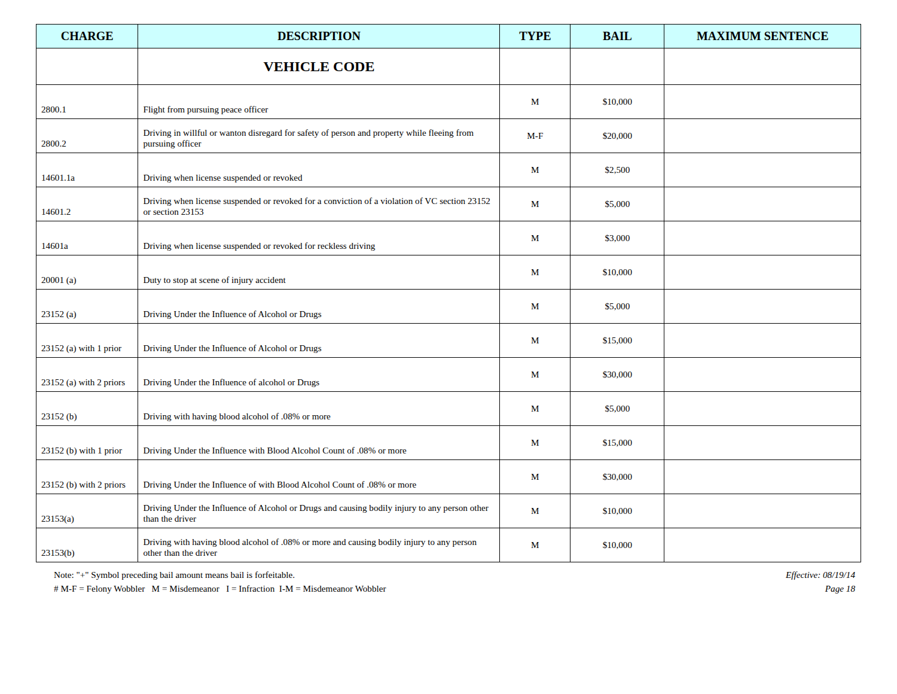| CHARGE | DESCRIPTION | TYPE | BAIL | MAXIMUM SENTENCE |
| --- | --- | --- | --- | --- |
| | VEHICLE CODE | | | |
| 2800.1 | Flight from pursuing peace officer | M | $10,000 | |
| 2800.2 | Driving in willful or wanton disregard for safety of person and property while fleeing from pursuing officer | M-F | $20,000 | |
| 14601.1a | Driving when license suspended or revoked | M | $2,500 | |
| 14601.2 | Driving when license suspended or revoked for a conviction of a violation of VC section 23152 or section 23153 | M | $5,000 | |
| 14601a | Driving when license suspended or revoked for reckless driving | M | $3,000 | |
| 20001 (a) | Duty to stop at scene of injury accident | M | $10,000 | |
| 23152 (a) | Driving Under the Influence of Alcohol or Drugs | M | $5,000 | |
| 23152 (a) with 1 prior | Driving Under the Influence of Alcohol or Drugs | M | $15,000 | |
| 23152 (a) with 2 priors | Driving Under the Influence of alcohol or Drugs | M | $30,000 | |
| 23152 (b) | Driving with having blood alcohol of .08% or more | M | $5,000 | |
| 23152 (b) with 1 prior | Driving Under the Influence with Blood Alcohol Count of .08% or more | M | $15,000 | |
| 23152 (b) with 2 priors | Driving Under the Influence of with Blood Alcohol Count of .08% or more | M | $30,000 | |
| 23153(a) | Driving Under the Influence of Alcohol or Drugs and causing bodily injury to any person other than the driver | M | $10,000 | |
| 23153(b) | Driving with having blood alcohol of .08% or more and causing bodily injury to any person other than the driver | M | $10,000 | |
Note: "+" Symbol preceding bail amount means bail is forfeitable.
# M-F = Felony Wobbler M = Misdemeanor I = Infraction I-M = Misdemeanor Wobbler
Effective: 08/19/14
Page 18